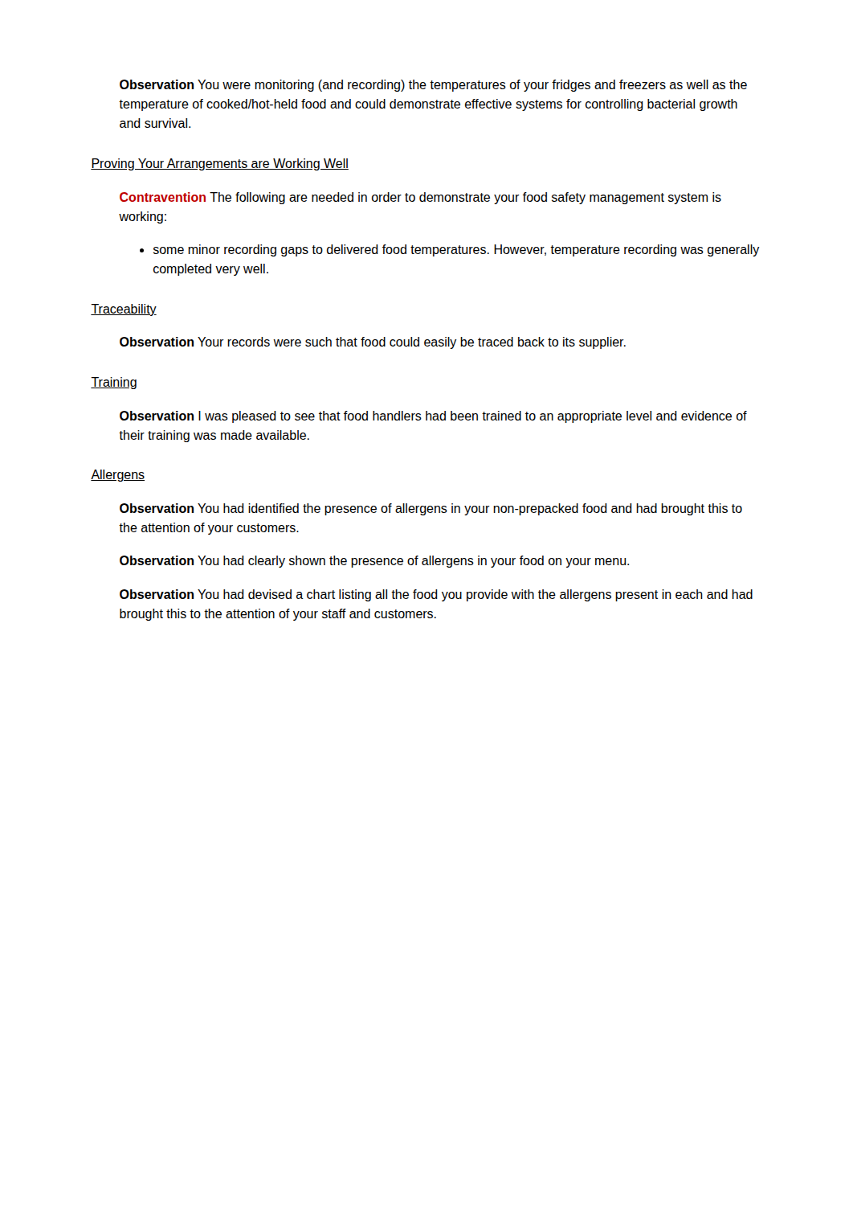Observation You were monitoring (and recording) the temperatures of your fridges and freezers as well as the temperature of cooked/hot-held food and could demonstrate effective systems for controlling bacterial growth and survival.
Proving Your Arrangements are Working Well
Contravention The following are needed in order to demonstrate your food safety management system is working:
some minor recording gaps to delivered food temperatures. However, temperature recording was generally completed very well.
Traceability
Observation Your records were such that food could easily be traced back to its supplier.
Training
Observation I was pleased to see that food handlers had been trained to an appropriate level and evidence of their training was made available.
Allergens
Observation You had identified the presence of allergens in your non-prepacked food and had brought this to the attention of your customers.
Observation You had clearly shown the presence of allergens in your food on your menu.
Observation You had devised a chart listing all the food you provide with the allergens present in each and had brought this to the attention of your staff and customers.